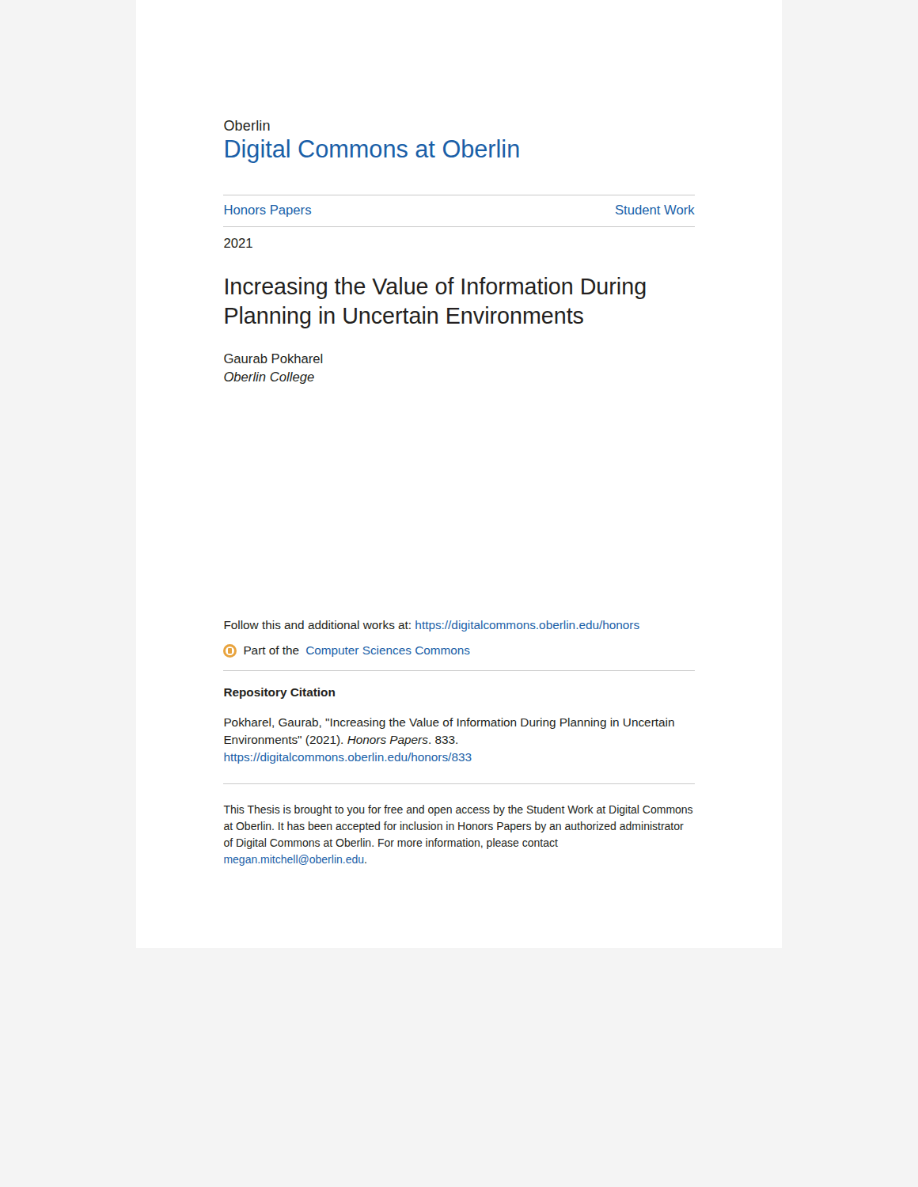Oberlin
Digital Commons at Oberlin
Honors Papers Student Work
2021
Increasing the Value of Information During Planning in Uncertain Environments
Gaurab Pokharel
Oberlin College
Follow this and additional works at: https://digitalcommons.oberlin.edu/honors
Part of the Computer Sciences Commons
Repository Citation
Pokharel, Gaurab, "Increasing the Value of Information During Planning in Uncertain Environments" (2021). Honors Papers. 833.
https://digitalcommons.oberlin.edu/honors/833
This Thesis is brought to you for free and open access by the Student Work at Digital Commons at Oberlin. It has been accepted for inclusion in Honors Papers by an authorized administrator of Digital Commons at Oberlin. For more information, please contact megan.mitchell@oberlin.edu.